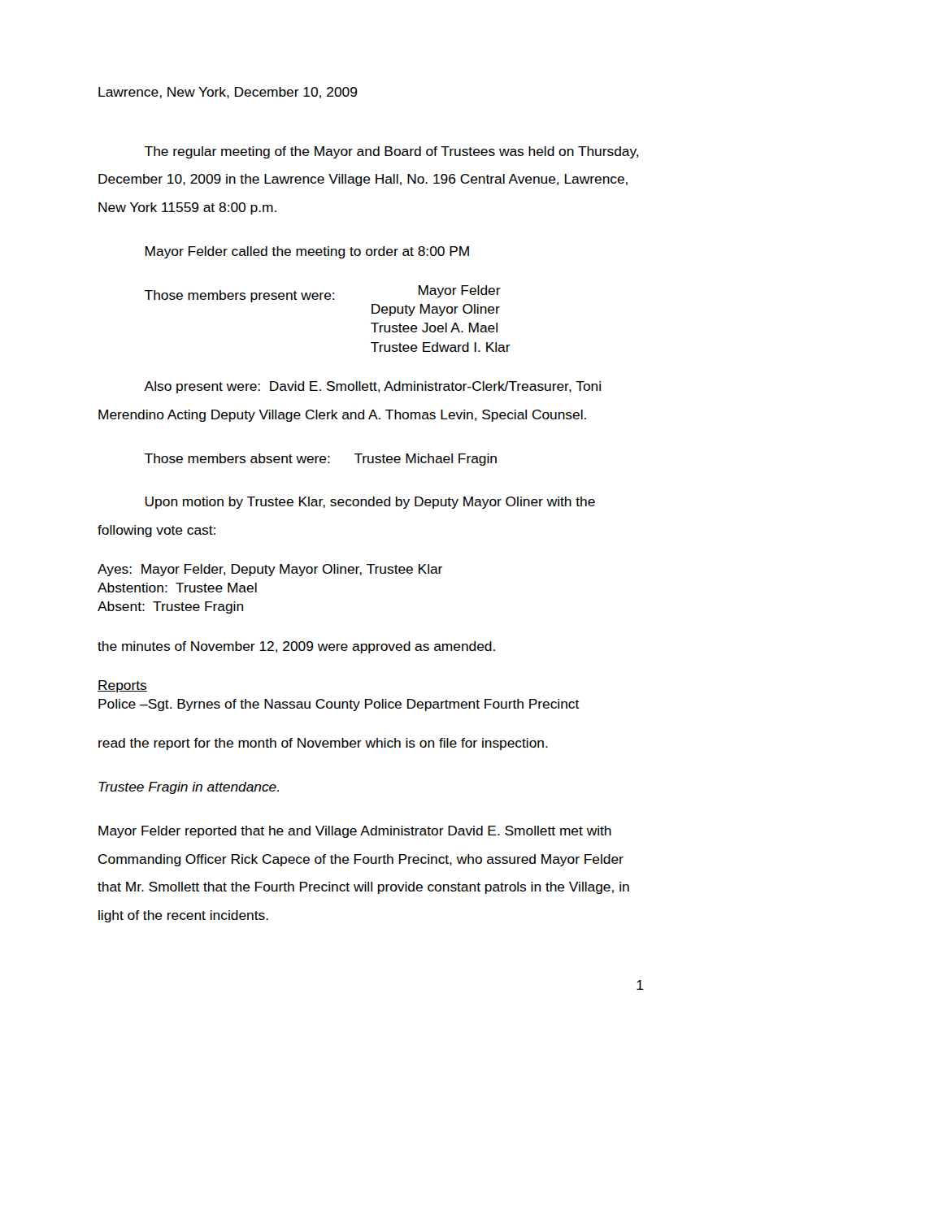Lawrence, New York, December 10, 2009
The regular meeting of the Mayor and Board of Trustees was held on Thursday, December 10, 2009 in the Lawrence Village Hall, No. 196 Central Avenue, Lawrence, New York 11559 at 8:00 p.m.
Mayor Felder called the meeting to order at 8:00 PM
Those members present were:
Mayor Felder
Deputy Mayor Oliner
Trustee Joel A. Mael
Trustee Edward I. Klar
Also present were: David E. Smollett, Administrator-Clerk/Treasurer, Toni Merendino Acting Deputy Village Clerk and A. Thomas Levin, Special Counsel.
Those members absent were: Trustee Michael Fragin
Upon motion by Trustee Klar, seconded by Deputy Mayor Oliner with the following vote cast:
Ayes: Mayor Felder, Deputy Mayor Oliner, Trustee Klar
Abstention: Trustee Mael
Absent: Trustee Fragin
the minutes of November 12, 2009 were approved as amended.
Reports
Police –Sgt. Byrnes of the Nassau County Police Department Fourth Precinct
read the report for the month of November which is on file for inspection.
Trustee Fragin in attendance.
Mayor Felder reported that he and Village Administrator David E. Smollett met with Commanding Officer Rick Capece of the Fourth Precinct, who assured Mayor Felder that Mr. Smollett that the Fourth Precinct will provide constant patrols in the Village, in light of the recent incidents.
1